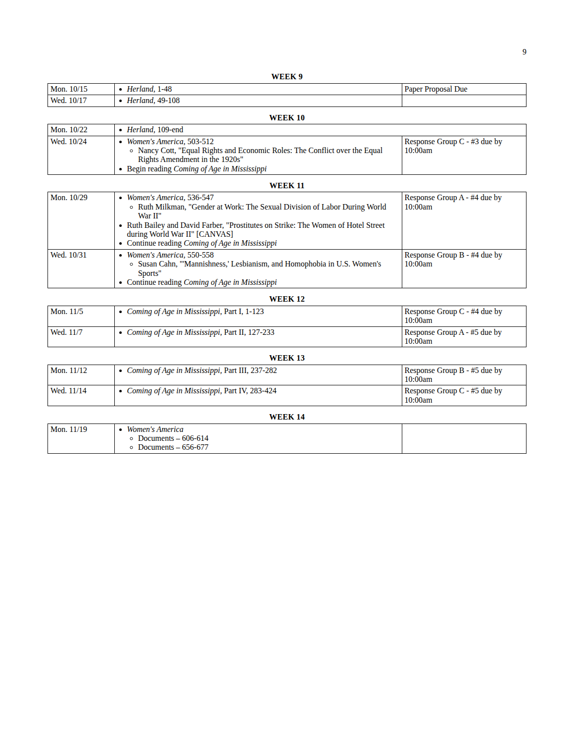9
WEEK 9
| Mon. 10/15 | Herland , 1-48 | Paper Proposal Due |
| Wed. 10/17 | Herland, 49-108 | |
WEEK 10
| Mon. 10/22 | Herland, 109-end |
| Wed. 10/24 | Women's America, 503-512 Nancy Cott, "Equal Rights and Economic Roles: The Conflict over the Equal Rights Amendment in the 1920s" Begin reading Coming of Age in Mississippi | Response Group C - #3 due by 10:00am |
WEEK 11
| Mon. 10/29 | Women's America, 536-547 Ruth Milkman, "Gender at Work: The Sexual Division of Labor During World War II" Ruth Bailey and David Farber, "Prostitutes on Strike: The Women of Hotel Street during World War II" [CANVAS] Continue reading Coming of Age in Mississippi | Response Group A - #4 due by 10:00am |
| Wed. 10/31 | Women's America, 550-558 Susan Cahn, "'Mannishness,' Lesbianism, and Homophobia in U.S. Women's Sports" Continue reading Coming of Age in Mississippi | Response Group B - #4 due by 10:00am |
WEEK 12
| Mon. 11/5 | Coming of Age in Mississippi , Part I, 1-123 | Response Group C - #4 due by 10:00am |
| Wed. 11/7 | Coming of Age in Mississippi , Part II, 127-233 | Response Group A - #5 due by 10:00am |
WEEK 13
| Mon. 11/12 | Coming of Age in Mississippi, Part III, 237-282 | Response Group B - #5 due by 10:00am |
| Wed. 11/14 | Coming of Age in Mississippi, Part IV, 283-424 | Response Group C - #5 due by 10:00am |
WEEK 14
| Mon. 11/19 | Women's America Documents – 606-614 Documents – 656-677 | |